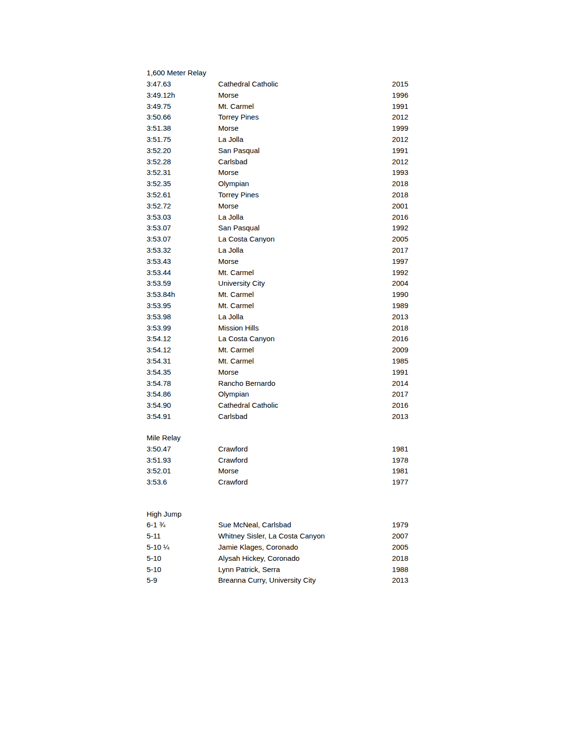| 1,600 Meter Relay |
| 3:47.63 | Cathedral Catholic | 2015 |
| 3:49.12h | Morse | 1996 |
| 3:49.75 | Mt. Carmel | 1991 |
| 3:50.66 | Torrey Pines | 2012 |
| 3:51.38 | Morse | 1999 |
| 3:51.75 | La Jolla | 2012 |
| 3:52.20 | San Pasqual | 1991 |
| 3:52.28 | Carlsbad | 2012 |
| 3:52.31 | Morse | 1993 |
| 3:52.35 | Olympian | 2018 |
| 3:52.61 | Torrey Pines | 2018 |
| 3:52.72 | Morse | 2001 |
| 3:53.03 | La Jolla | 2016 |
| 3:53.07 | San Pasqual | 1992 |
| 3:53.07 | La Costa Canyon | 2005 |
| 3:53.32 | La Jolla | 2017 |
| 3:53.43 | Morse | 1997 |
| 3:53.44 | Mt. Carmel | 1992 |
| 3:53.59 | University City | 2004 |
| 3:53.84h | Mt. Carmel | 1990 |
| 3:53.95 | Mt. Carmel | 1989 |
| 3:53.98 | La Jolla | 2013 |
| 3:53.99 | Mission Hills | 2018 |
| 3:54.12 | La Costa Canyon | 2016 |
| 3:54.12 | Mt. Carmel | 2009 |
| 3:54.31 | Mt. Carmel | 1985 |
| 3:54.35 | Morse | 1991 |
| 3:54.78 | Rancho Bernardo | 2014 |
| 3:54.86 | Olympian | 2017 |
| 3:54.90 | Cathedral Catholic | 2016 |
| 3:54.91 | Carlsbad | 2013 |
| Mile Relay |
| 3:50.47 | Crawford | 1981 |
| 3:51.93 | Crawford | 1978 |
| 3:52.01 | Morse | 1981 |
| 3:53.6 | Crawford | 1977 |
| High Jump |
| 6-1 ¾ | Sue McNeal, Carlsbad | 1979 |
| 5-11 | Whitney Sisler, La Costa Canyon | 2007 |
| 5-10 ¼ | Jamie Klages, Coronado | 2005 |
| 5-10 | Alysah Hickey, Coronado | 2018 |
| 5-10 | Lynn Patrick, Serra | 1988 |
| 5-9 | Breanna Curry, University City | 2013 |